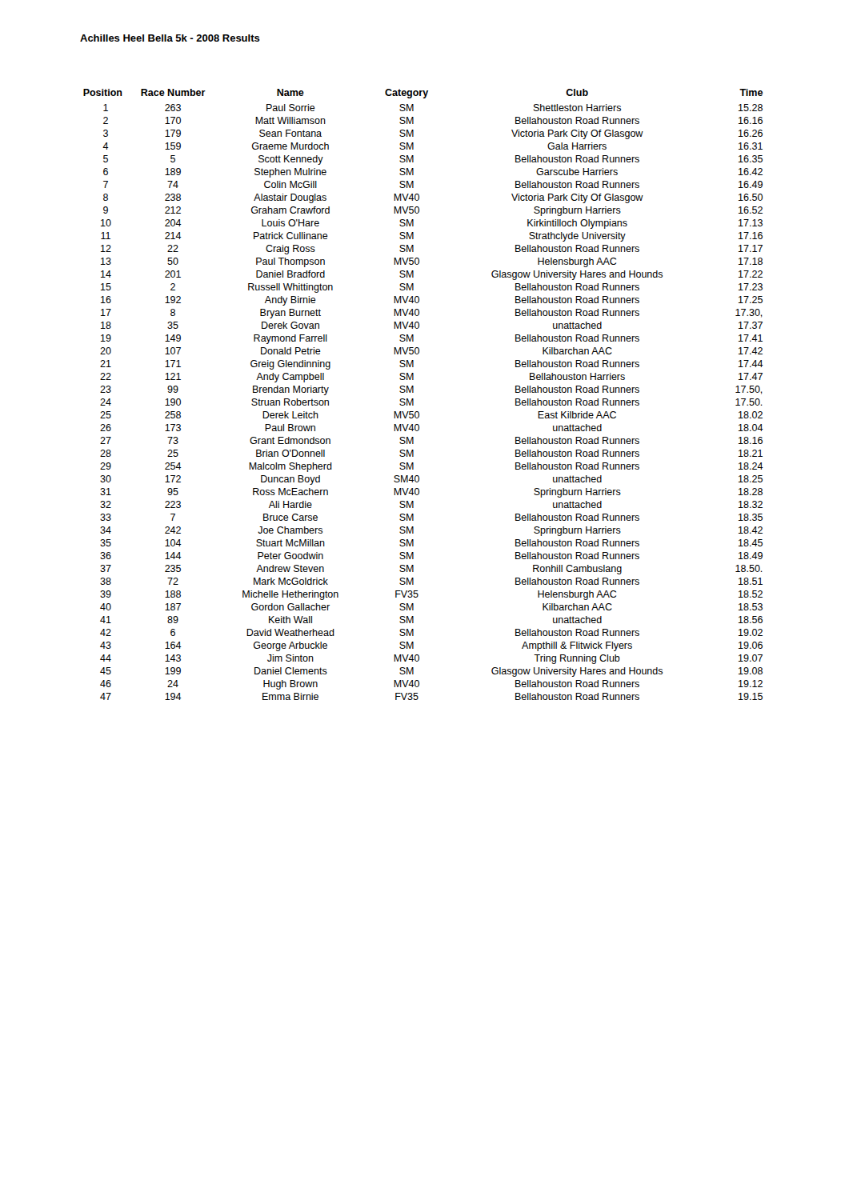Achilles Heel Bella 5k - 2008 Results
| Position | Race Number | Name | Category | Club | Time |
| --- | --- | --- | --- | --- | --- |
| 1 | 263 | Paul Sorrie | SM | Shettleston Harriers | 15.28 |
| 2 | 170 | Matt Williamson | SM | Bellahouston Road Runners | 16.16 |
| 3 | 179 | Sean Fontana | SM | Victoria Park City Of Glasgow | 16.26 |
| 4 | 159 | Graeme Murdoch | SM | Gala Harriers | 16.31 |
| 5 | 5 | Scott Kennedy | SM | Bellahouston Road Runners | 16.35 |
| 6 | 189 | Stephen Mulrine | SM | Garscube Harriers | 16.42 |
| 7 | 74 | Colin McGill | SM | Bellahouston Road Runners | 16.49 |
| 8 | 238 | Alastair Douglas | MV40 | Victoria Park City Of Glasgow | 16.50 |
| 9 | 212 | Graham Crawford | MV50 | Springburn Harriers | 16.52 |
| 10 | 204 | Louis O'Hare | SM | Kirkintilloch Olympians | 17.13 |
| 11 | 214 | Patrick Cullinane | SM | Strathclyde University | 17.16 |
| 12 | 22 | Craig Ross | SM | Bellahouston Road Runners | 17.17 |
| 13 | 50 | Paul Thompson | MV50 | Helensburgh AAC | 17.18 |
| 14 | 201 | Daniel Bradford | SM | Glasgow University Hares and Hounds | 17.22 |
| 15 | 2 | Russell Whittington | SM | Bellahouston Road Runners | 17.23 |
| 16 | 192 | Andy Birnie | MV40 | Bellahouston Road Runners | 17.25 |
| 17 | 8 | Bryan Burnett | MV40 | Bellahouston Road Runners | 17.30, |
| 18 | 35 | Derek Govan | MV40 | unattached | 17.37 |
| 19 | 149 | Raymond Farrell | SM | Bellahouston Road Runners | 17.41 |
| 20 | 107 | Donald Petrie | MV50 | Kilbarchan AAC | 17.42 |
| 21 | 171 | Greig Glendinning | SM | Bellahouston Road Runners | 17.44 |
| 22 | 121 | Andy Campbell | SM | Bellahouston Harriers | 17.47 |
| 23 | 99 | Brendan Moriarty | SM | Bellahouston Road Runners | 17.50, |
| 24 | 190 | Struan Robertson | SM | Bellahouston Road Runners | 17.50. |
| 25 | 258 | Derek Leitch | MV50 | East Kilbride AAC | 18.02 |
| 26 | 173 | Paul Brown | MV40 | unattached | 18.04 |
| 27 | 73 | Grant Edmondson | SM | Bellahouston Road Runners | 18.16 |
| 28 | 25 | Brian O'Donnell | SM | Bellahouston Road Runners | 18.21 |
| 29 | 254 | Malcolm Shepherd | SM | Bellahouston Road Runners | 18.24 |
| 30 | 172 | Duncan Boyd | SM40 | unattached | 18.25 |
| 31 | 95 | Ross McEachern | MV40 | Springburn Harriers | 18.28 |
| 32 | 223 | Ali Hardie | SM | unattached | 18.32 |
| 33 | 7 | Bruce Carse | SM | Bellahouston Road Runners | 18.35 |
| 34 | 242 | Joe Chambers | SM | Springburn Harriers | 18.42 |
| 35 | 104 | Stuart McMillan | SM | Bellahouston Road Runners | 18.45 |
| 36 | 144 | Peter Goodwin | SM | Bellahouston Road Runners | 18.49 |
| 37 | 235 | Andrew Steven | SM | Ronhill Cambuslang | 18.50. |
| 38 | 72 | Mark McGoldrick | SM | Bellahouston Road Runners | 18.51 |
| 39 | 188 | Michelle Hetherington | FV35 | Helensburgh AAC | 18.52 |
| 40 | 187 | Gordon Gallacher | SM | Kilbarchan AAC | 18.53 |
| 41 | 89 | Keith Wall | SM | unattached | 18.56 |
| 42 | 6 | David Weatherhead | SM | Bellahouston Road Runners | 19.02 |
| 43 | 164 | George Arbuckle | SM | Ampthill & Flitwick Flyers | 19.06 |
| 44 | 143 | Jim Sinton | MV40 | Tring Running Club | 19.07 |
| 45 | 199 | Daniel Clements | SM | Glasgow University Hares and Hounds | 19.08 |
| 46 | 24 | Hugh Brown | MV40 | Bellahouston Road Runners | 19.12 |
| 47 | 194 | Emma Birnie | FV35 | Bellahouston Road Runners | 19.15 |